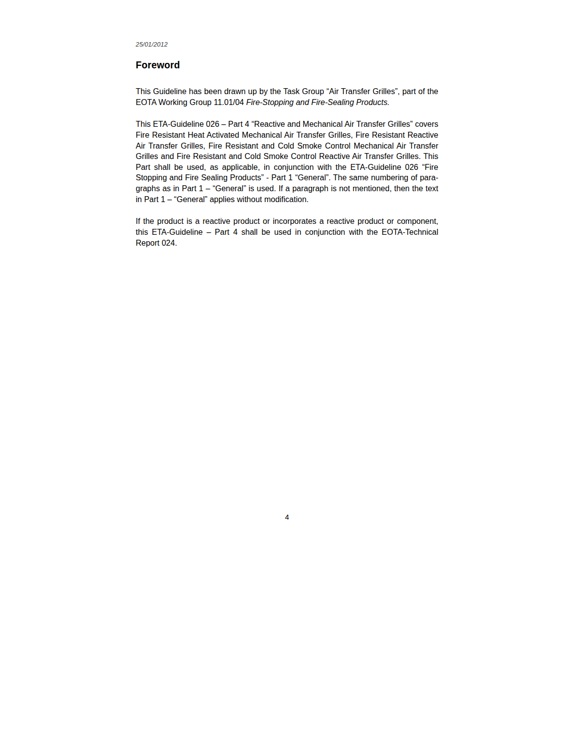25/01/2012
Foreword
This Guideline has been drawn up by the Task Group “Air Transfer Grilles”, part of the EOTA Working Group 11.01/04 Fire-Stopping and Fire-Sealing Products.
This ETA-Guideline 026 – Part 4 “Reactive and Mechanical Air Transfer Grilles” covers Fire Resistant Heat Activated Mechanical Air Transfer Grilles, Fire Resistant Reactive Air Transfer Grilles, Fire Resistant and Cold Smoke Control Mechanical Air Transfer Grilles and Fire Resistant and Cold Smoke Control Reactive Air Transfer Grilles. This Part shall be used, as applicable, in conjunction with the ETA-Guideline 026 “Fire Stopping and Fire Sealing Products” - Part 1 “General”. The same numbering of paragraphs as in Part 1 – “General” is used. If a paragraph is not mentioned, then the text in Part 1 – “General” applies without modification.
If the product is a reactive product or incorporates a reactive product or component, this ETA-Guideline – Part 4 shall be used in conjunction with the EOTA-Technical Report 024.
4